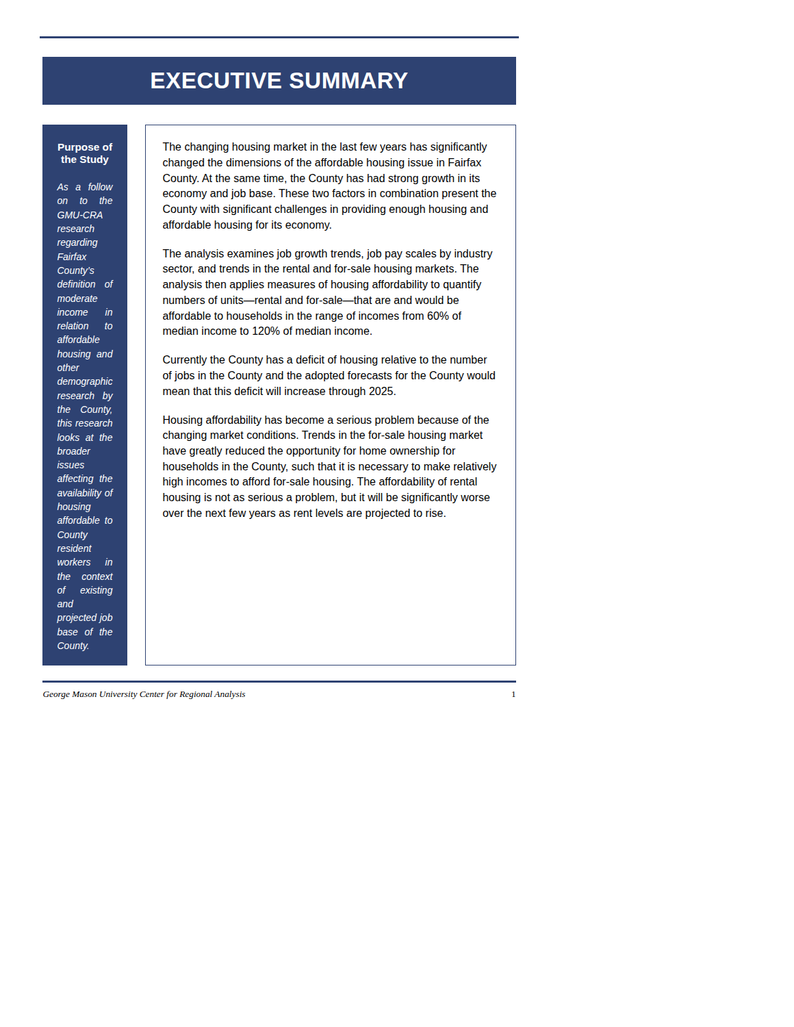EXECUTIVE SUMMARY
Purpose of the Study
As a follow on to the GMU-CRA research regarding Fairfax County’s definition of moderate income in relation to affordable housing and other demographic research by the County, this research looks at the broader issues affecting the availability of housing affordable to County resident workers in the context of existing and projected job base of the County.
The changing housing market in the last few years has significantly changed the dimensions of the affordable housing issue in Fairfax County. At the same time, the County has had strong growth in its economy and job base. These two factors in combination present the County with significant challenges in providing enough housing and affordable housing for its economy.
The analysis examines job growth trends, job pay scales by industry sector, and trends in the rental and for-sale housing markets. The analysis then applies measures of housing affordability to quantify numbers of units—rental and for-sale—that are and would be affordable to households in the range of incomes from 60% of median income to 120% of median income.
Currently the County has a deficit of housing relative to the number of jobs in the County and the adopted forecasts for the County would mean that this deficit will increase through 2025.
Housing affordability has become a serious problem because of the changing market conditions. Trends in the for-sale housing market have greatly reduced the opportunity for home ownership for households in the County, such that it is necessary to make relatively high incomes to afford for-sale housing. The affordability of rental housing is not as serious a problem, but it will be significantly worse over the next few years as rent levels are projected to rise.
George Mason University Center for Regional Analysis 1